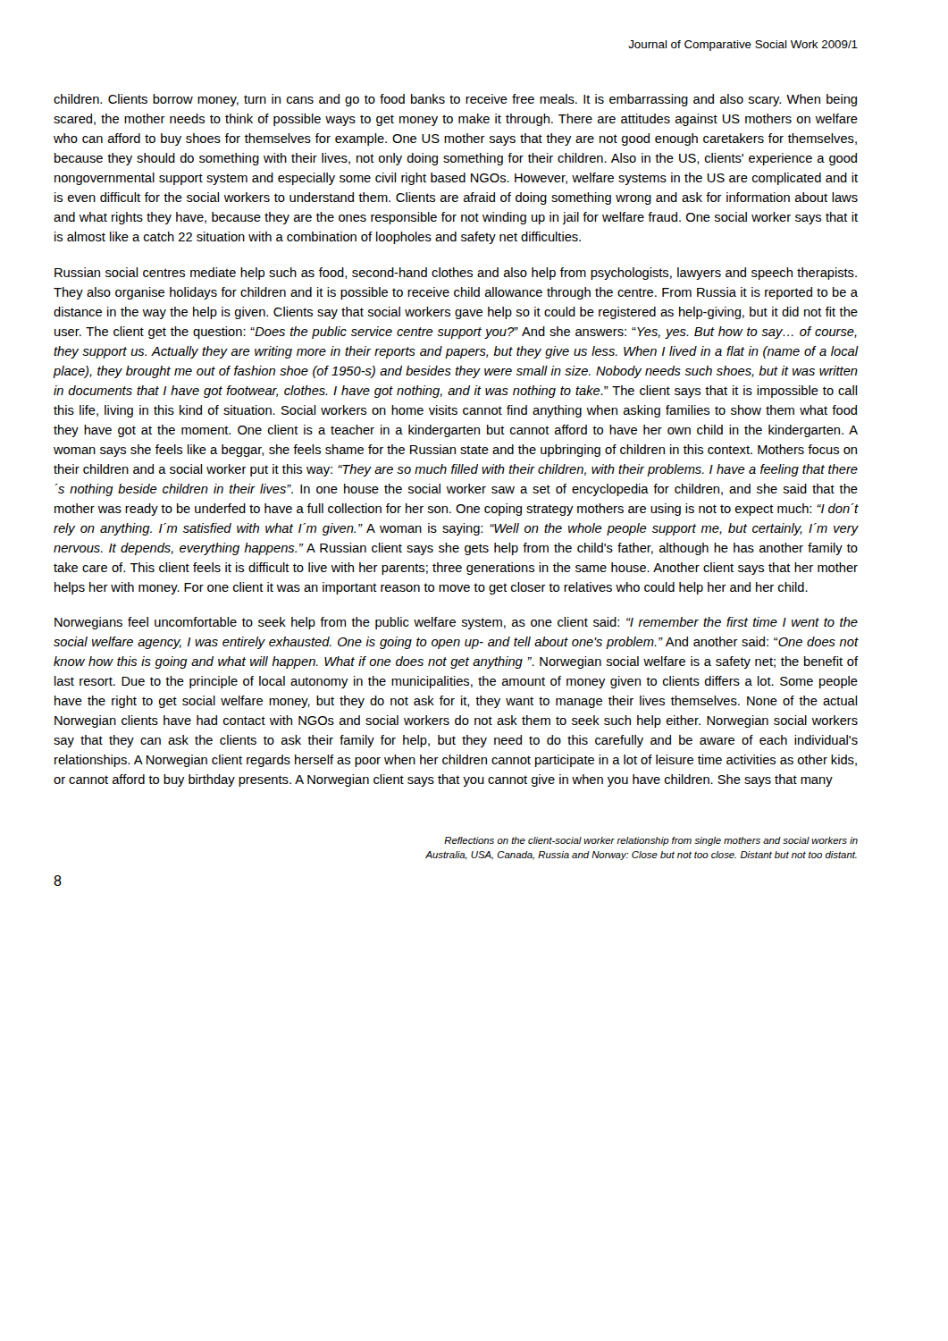Journal of Comparative Social Work 2009/1
children. Clients borrow money, turn in cans and go to food banks to receive free meals. It is embarrassing and also scary. When being scared, the mother needs to think of possible ways to get money to make it through. There are attitudes against US mothers on welfare who can afford to buy shoes for themselves for example. One US mother says that they are not good enough caretakers for themselves, because they should do something with their lives, not only doing something for their children. Also in the US, clients' experience a good nongovernmental support system and especially some civil right based NGOs. However, welfare systems in the US are complicated and it is even difficult for the social workers to understand them. Clients are afraid of doing something wrong and ask for information about laws and what rights they have, because they are the ones responsible for not winding up in jail for welfare fraud. One social worker says that it is almost like a catch 22 situation with a combination of loopholes and safety net difficulties.
Russian social centres mediate help such as food, second-hand clothes and also help from psychologists, lawyers and speech therapists. They also organise holidays for children and it is possible to receive child allowance through the centre. From Russia it is reported to be a distance in the way the help is given. Clients say that social workers gave help so it could be registered as help-giving, but it did not fit the user. The client get the question: “Does the public service centre support you?” And she answers: “Yes, yes. But how to say… of course, they support us. Actually they are writing more in their reports and papers, but they give us less. When I lived in a flat in (name of a local place), they brought me out of fashion shoe (of 1950-s) and besides they were small in size. Nobody needs such shoes, but it was written in documents that I have got footwear, clothes. I have got nothing, and it was nothing to take.” The client says that it is impossible to call this life, living in this kind of situation. Social workers on home visits cannot find anything when asking families to show them what food they have got at the moment. One client is a teacher in a kindergarten but cannot afford to have her own child in the kindergarten. A woman says she feels like a beggar, she feels shame for the Russian state and the upbringing of children in this context. Mothers focus on their children and a social worker put it this way: “They are so much filled with their children, with their problems. I have a feeling that there´s nothing beside children in their lives”. In one house the social worker saw a set of encyclopedia for children, and she said that the mother was ready to be underfed to have a full collection for her son. One coping strategy mothers are using is not to expect much: “I don´t rely on anything. I´m satisfied with what I´m given.” A woman is saying: “Well on the whole people support me, but certainly, I´m very nervous. It depends, everything happens.” A Russian client says she gets help from the child's father, although he has another family to take care of. This client feels it is difficult to live with her parents; three generations in the same house. Another client says that her mother helps her with money. For one client it was an important reason to move to get closer to relatives who could help her and her child.
Norwegians feel uncomfortable to seek help from the public welfare system, as one client said: “I remember the first time I went to the social welfare agency, I was entirely exhausted. One is going to open up- and tell about one's problem.” And another said: “One does not know how this is going and what will happen. What if one does not get anything ”. Norwegian social welfare is a safety net; the benefit of last resort. Due to the principle of local autonomy in the municipalities, the amount of money given to clients differs a lot. Some people have the right to get social welfare money, but they do not ask for it, they want to manage their lives themselves. None of the actual Norwegian clients have had contact with NGOs and social workers do not ask them to seek such help either. Norwegian social workers say that they can ask the clients to ask their family for help, but they need to do this carefully and be aware of each individual's relationships. A Norwegian client regards herself as poor when her children cannot participate in a lot of leisure time activities as other kids, or cannot afford to buy birthday presents. A Norwegian client says that you cannot give in when you have children. She says that many
Reflections on the client-social worker relationship from single mothers and social workers in
Australia, USA, Canada, Russia and Norway: Close but not too close. Distant but not too distant.
8